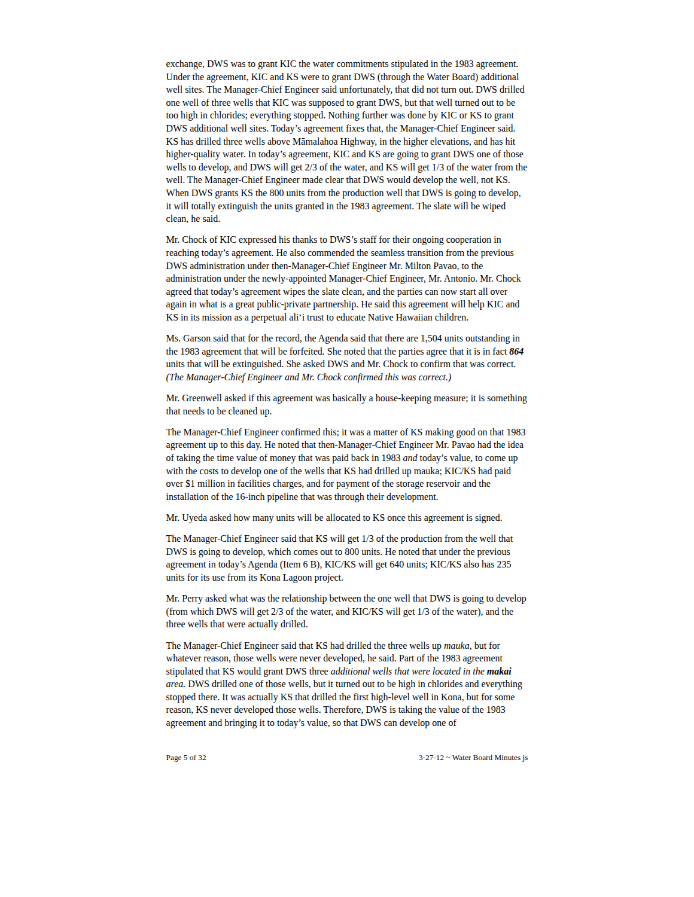exchange, DWS was to grant KIC the water commitments stipulated in the 1983 agreement. Under the agreement, KIC and KS were to grant DWS (through the Water Board) additional well sites. The Manager-Chief Engineer said unfortunately, that did not turn out. DWS drilled one well of three wells that KIC was supposed to grant DWS, but that well turned out to be too high in chlorides; everything stopped. Nothing further was done by KIC or KS to grant DWS additional well sites. Today’s agreement fixes that, the Manager-Chief Engineer said. KS has drilled three wells above Māmalahoa Highway, in the higher elevations, and has hit higher-quality water. In today’s agreement, KIC and KS are going to grant DWS one of those wells to develop, and DWS will get 2/3 of the water, and KS will get 1/3 of the water from the well. The Manager-Chief Engineer made clear that DWS would develop the well, not KS. When DWS grants KS the 800 units from the production well that DWS is going to develop, it will totally extinguish the units granted in the 1983 agreement. The slate will be wiped clean, he said.
Mr. Chock of KIC expressed his thanks to DWS’s staff for their ongoing cooperation in reaching today’s agreement. He also commended the seamless transition from the previous DWS administration under then-Manager-Chief Engineer Mr. Milton Pavao, to the administration under the newly-appointed Manager-Chief Engineer, Mr. Antonio. Mr. Chock agreed that today’s agreement wipes the slate clean, and the parties can now start all over again in what is a great public-private partnership. He said this agreement will help KIC and KS in its mission as a perpetual ali‘i trust to educate Native Hawaiian children.
Ms. Garson said that for the record, the Agenda said that there are 1,504 units outstanding in the 1983 agreement that will be forfeited. She noted that the parties agree that it is in fact 864 units that will be extinguished. She asked DWS and Mr. Chock to confirm that was correct. (The Manager-Chief Engineer and Mr. Chock confirmed this was correct.)
Mr. Greenwell asked if this agreement was basically a house-keeping measure; it is something that needs to be cleaned up.
The Manager-Chief Engineer confirmed this; it was a matter of KS making good on that 1983 agreement up to this day. He noted that then-Manager-Chief Engineer Mr. Pavao had the idea of taking the time value of money that was paid back in 1983 and today’s value, to come up with the costs to develop one of the wells that KS had drilled up mauka; KIC/KS had paid over $1 million in facilities charges, and for payment of the storage reservoir and the installation of the 16-inch pipeline that was through their development.
Mr. Uyeda asked how many units will be allocated to KS once this agreement is signed.
The Manager-Chief Engineer said that KS will get 1/3 of the production from the well that DWS is going to develop, which comes out to 800 units. He noted that under the previous agreement in today’s Agenda (Item 6 B), KIC/KS will get 640 units; KIC/KS also has 235 units for its use from its Kona Lagoon project.
Mr. Perry asked what was the relationship between the one well that DWS is going to develop (from which DWS will get 2/3 of the water, and KIC/KS will get 1/3 of the water), and the three wells that were actually drilled.
The Manager-Chief Engineer said that KS had drilled the three wells up mauka, but for whatever reason, those wells were never developed, he said. Part of the 1983 agreement stipulated that KS would grant DWS three additional wells that were located in the makai area. DWS drilled one of those wells, but it turned out to be high in chlorides and everything stopped there. It was actually KS that drilled the first high-level well in Kona, but for some reason, KS never developed those wells. Therefore, DWS is taking the value of the 1983 agreement and bringing it to today’s value, so that DWS can develop one of
Page 5 of 32
3-27-12 ~ Water Board Minutes js